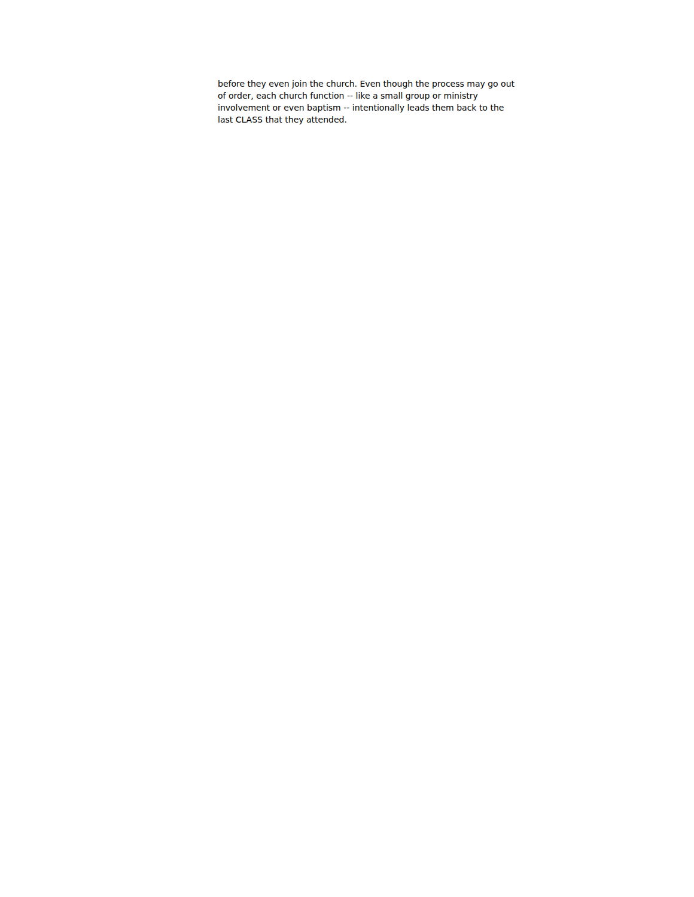before they even join the church. Even though the process may go out of order, each church function -- like a small group or ministry involvement or even baptism -- intentionally leads them back to the last CLASS that they attended.